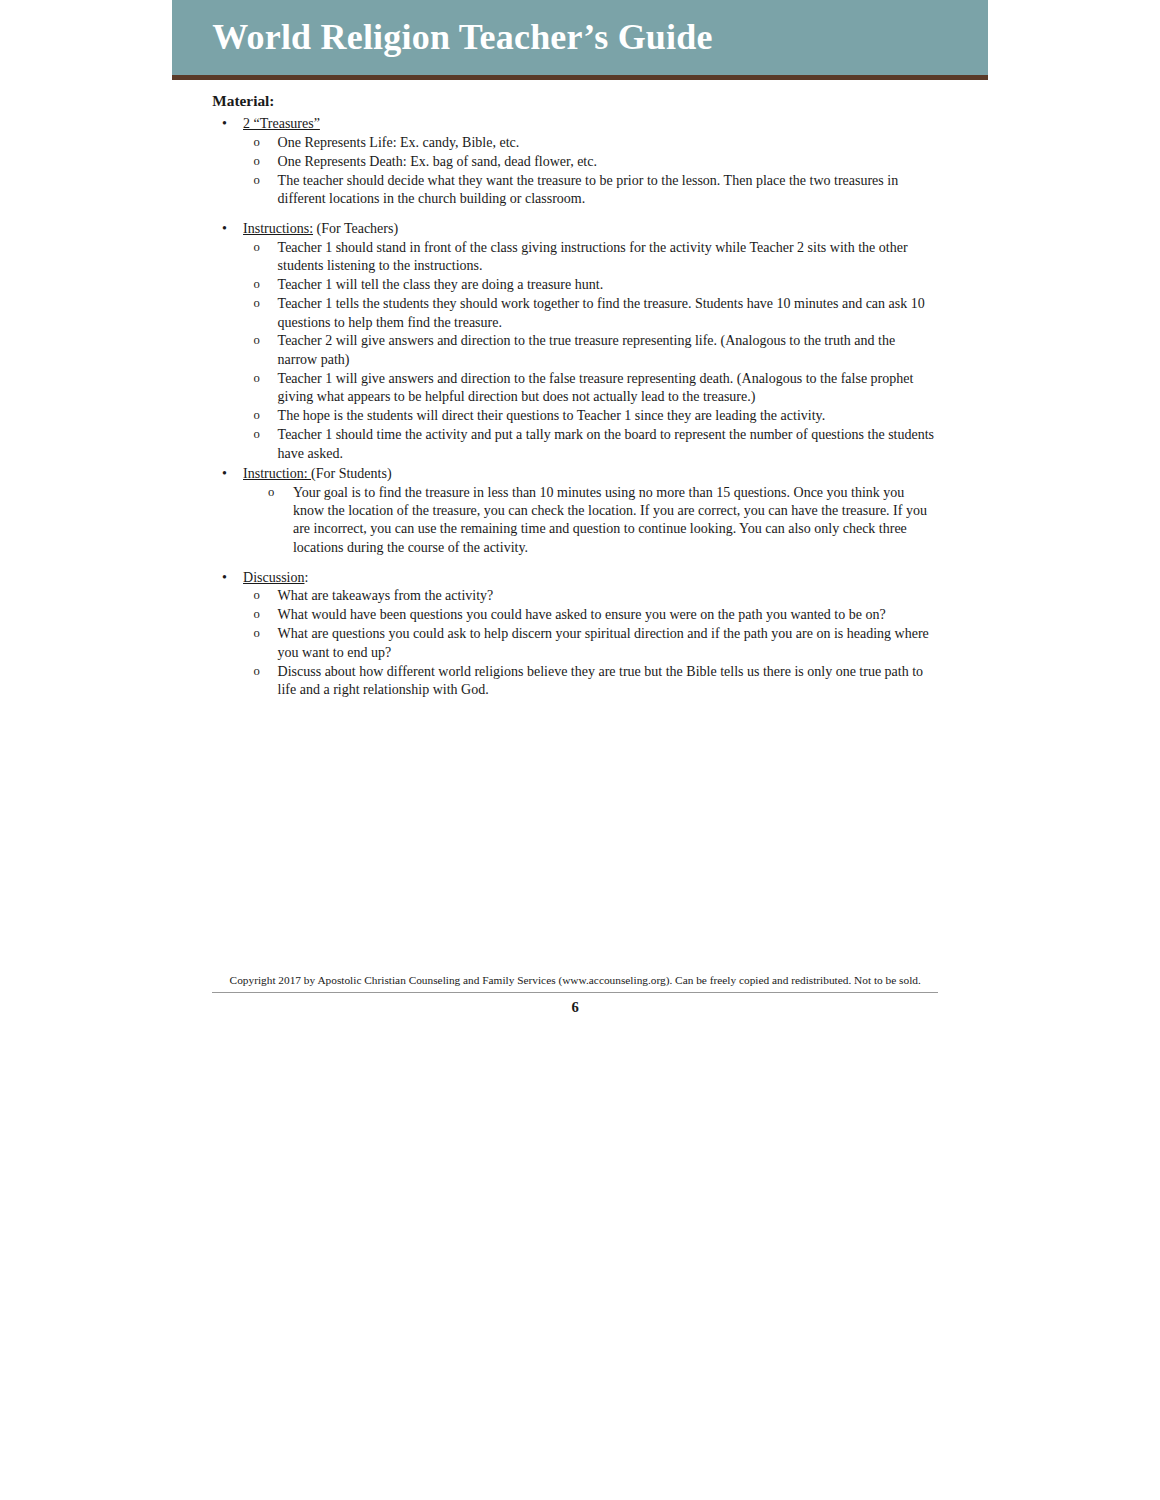World Religion Teacher’s Guide
Material:
2 “Treasures”
One Represents Life: Ex. candy, Bible, etc.
One Represents Death: Ex. bag of sand, dead flower, etc.
The teacher should decide what they want the treasure to be prior to the lesson. Then place the two treasures in different locations in the church building or classroom.
Instructions: (For Teachers)
Teacher 1 should stand in front of the class giving instructions for the activity while Teacher 2 sits with the other students listening to the instructions.
Teacher 1 will tell the class they are doing a treasure hunt.
Teacher 1 tells the students they should work together to find the treasure. Students have 10 minutes and can ask 10 questions to help them find the treasure.
Teacher 2 will give answers and direction to the true treasure representing life. (Analogous to the truth and the narrow path)
Teacher 1 will give answers and direction to the false treasure representing death. (Analogous to the false prophet giving what appears to be helpful direction but does not actually lead to the treasure.)
The hope is the students will direct their questions to Teacher 1 since they are leading the activity.
Teacher 1 should time the activity and put a tally mark on the board to represent the number of questions the students have asked.
Instruction: (For Students)
Your goal is to find the treasure in less than 10 minutes using no more than 15 questions. Once you think you know the location of the treasure, you can check the location. If you are correct, you can have the treasure. If you are incorrect, you can use the remaining time and question to continue looking. You can also only check three locations during the course of the activity.
Discussion:
What are takeaways from the activity?
What would have been questions you could have asked to ensure you were on the path you wanted to be on?
What are questions you could ask to help discern your spiritual direction and if the path you are on is heading where you want to end up?
Discuss about how different world religions believe they are true but the Bible tells us there is only one true path to life and a right relationship with God.
Copyright 2017 by Apostolic Christian Counseling and Family Services (www.accounseling.org). Can be freely copied and redistributed. Not to be sold.
6